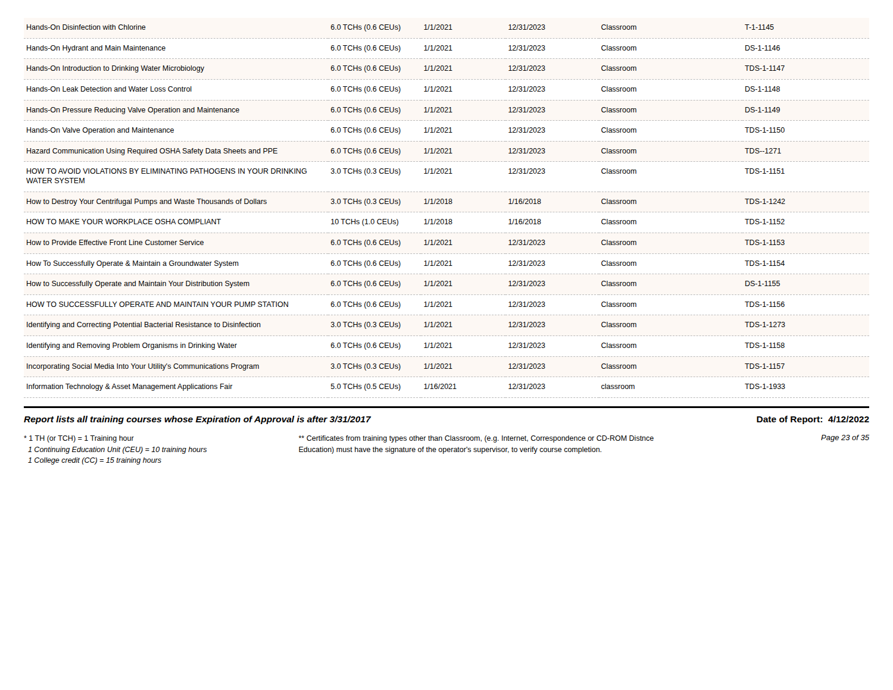| Hands-On Disinfection with Chlorine | 6.0 TCHs (0.6 CEUs) | 1/1/2021 | 12/31/2023 | Classroom | T-1-1145 |
| Hands-On Hydrant and Main Maintenance | 6.0 TCHs (0.6 CEUs) | 1/1/2021 | 12/31/2023 | Classroom | DS-1-1146 |
| Hands-On Introduction to Drinking Water Microbiology | 6.0 TCHs (0.6 CEUs) | 1/1/2021 | 12/31/2023 | Classroom | TDS-1-1147 |
| Hands-On Leak Detection and Water Loss Control | 6.0 TCHs (0.6 CEUs) | 1/1/2021 | 12/31/2023 | Classroom | DS-1-1148 |
| Hands-On Pressure Reducing Valve Operation and Maintenance | 6.0 TCHs (0.6 CEUs) | 1/1/2021 | 12/31/2023 | Classroom | DS-1-1149 |
| Hands-On Valve Operation and Maintenance | 6.0 TCHs (0.6 CEUs) | 1/1/2021 | 12/31/2023 | Classroom | TDS-1-1150 |
| Hazard Communication Using Required OSHA Safety Data Sheets and PPE | 6.0 TCHs (0.6 CEUs) | 1/1/2021 | 12/31/2023 | Classroom | TDS--1271 |
| HOW TO AVOID VIOLATIONS BY ELIMINATING PATHOGENS IN YOUR DRINKING WATER SYSTEM | 3.0 TCHs (0.3 CEUs) | 1/1/2021 | 12/31/2023 | Classroom | TDS-1-1151 |
| How to Destroy Your Centrifugal Pumps and Waste Thousands of Dollars | 3.0 TCHs (0.3 CEUs) | 1/1/2018 | 1/16/2018 | Classroom | TDS-1-1242 |
| HOW TO MAKE YOUR WORKPLACE OSHA COMPLIANT | 10 TCHs (1.0 CEUs) | 1/1/2018 | 1/16/2018 | Classroom | TDS-1-1152 |
| How to Provide Effective Front Line Customer Service | 6.0 TCHs (0.6 CEUs) | 1/1/2021 | 12/31/2023 | Classroom | TDS-1-1153 |
| How To Successfully Operate & Maintain a Groundwater System | 6.0 TCHs (0.6 CEUs) | 1/1/2021 | 12/31/2023 | Classroom | TDS-1-1154 |
| How to Successfully Operate and Maintain Your Distribution System | 6.0 TCHs (0.6 CEUs) | 1/1/2021 | 12/31/2023 | Classroom | DS-1-1155 |
| HOW TO SUCCESSFULLY OPERATE AND MAINTAIN YOUR PUMP STATION | 6.0 TCHs (0.6 CEUs) | 1/1/2021 | 12/31/2023 | Classroom | TDS-1-1156 |
| Identifying and Correcting Potential Bacterial Resistance to Disinfection | 3.0 TCHs (0.3 CEUs) | 1/1/2021 | 12/31/2023 | Classroom | TDS-1-1273 |
| Identifying and Removing Problem Organisms in Drinking Water | 6.0 TCHs (0.6 CEUs) | 1/1/2021 | 12/31/2023 | Classroom | TDS-1-1158 |
| Incorporating Social Media Into Your Utility's Communications Program | 3.0 TCHs (0.3 CEUs) | 1/1/2021 | 12/31/2023 | Classroom | TDS-1-1157 |
| Information Technology & Asset Management Applications Fair | 5.0 TCHs (0.5 CEUs) | 1/16/2021 | 12/31/2023 | classroom | TDS-1-1933 |
Report lists all training courses whose Expiration of Approval is after 3/31/2017
Date of Report: 4/12/2022
* 1 TH (or TCH) = 1 Training hour
1 Continuing Education Unit (CEU) = 10 training hours
1 College credit (CC) = 15 training hours
** Certificates from training types other than Classroom, (e.g. Internet, Correspondence or CD-ROM Distnce Education) must have the signature of the operator's supervisor, to verify course completion.
Page 23 of 35